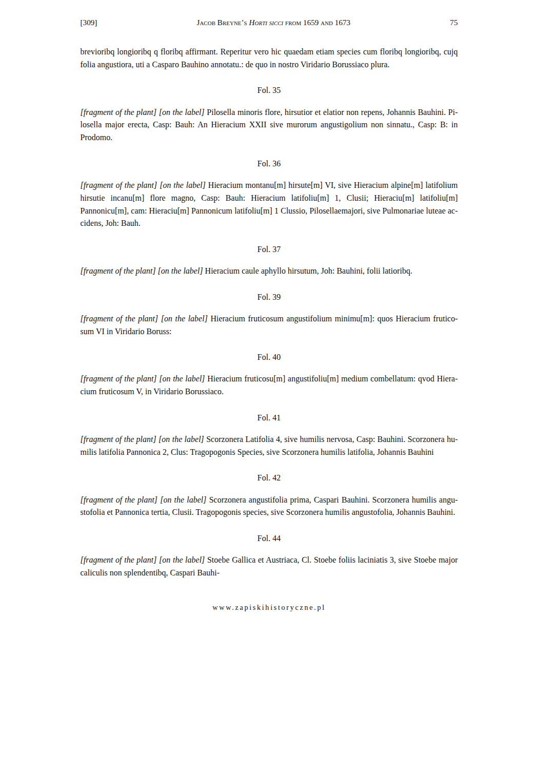[309] Jacob Breyne’s Horti sicci from 1659 and 1673 75
brevioribq longioribq q floribq affirmant. Reperitur vero hic quaedam etiam species cum floribq longioribq, cujq folia angustiora, uti a Casparo Bauhino annotatu.: de quo in nostro Viridario Borussiaco plura.
Fol. 35
[fragment of the plant] [on the label] Pilosella minoris flore, hirsutior et elatior non repens, Johannis Bauhini. Pilosella major erecta, Casp: Bauh: An Hieracium XXII sive murorum angustigolium non sinnatu., Casp: B: in Prodomo.
Fol. 36
[fragment of the plant] [on the label] Hieracium montanu[m] hirsute[m] VI, sive Hieracium alpine[m] latifolium hirsutie incanu[m] flore magno, Casp: Bauh: Hieracium latifoliu[m] 1, Clusii; Hieraciu[m] latifoliu[m] Pannonicu[m], cam: Hieraciu[m] Pannonicum latifoliu[m] 1 Clussio, Pilosellaemajori, sive Pulmonariae luteae accidens, Joh: Bauh.
Fol. 37
[fragment of the plant] [on the label] Hieracium caule aphyllo hirsutum, Joh: Bauhini, folii latioribq.
Fol. 39
[fragment of the plant] [on the label] Hieracium fruticosum angustifolium minimu[m]: quos Hieracium fruticosum VI in Viridario Boruss:
Fol. 40
[fragment of the plant] [on the label] Hieracium fruticosu[m] angustifoliu[m] medium combellatum: qvod Hieracium fruticosum V, in Viridario Borussiaco.
Fol. 41
[fragment of the plant] [on the label] Scorzonera Latifolia 4, sive humilis nervosa, Casp: Bauhini. Scorzonera humilis latifolia Pannonica 2, Clus: Tragopogonis Species, sive Scorzonera humilis latifolia, Johannis Bauhini
Fol. 42
[fragment of the plant] [on the label] Scorzonera angustifolia prima, Caspari Bauhini. Scorzonera humilis angustofolia et Pannonica tertia, Clusii. Tragopogonis species, sive Scorzonera humilis angustofolia, Johannis Bauhini.
Fol. 44
[fragment of the plant] [on the label] Stoebe Gallica et Austriaca, Cl. Stoebe foliis laciniatis 3, sive Stoebe major caliculis non splendentibq, Caspari Bauhi-
www.zapiskihistoryczne.pl